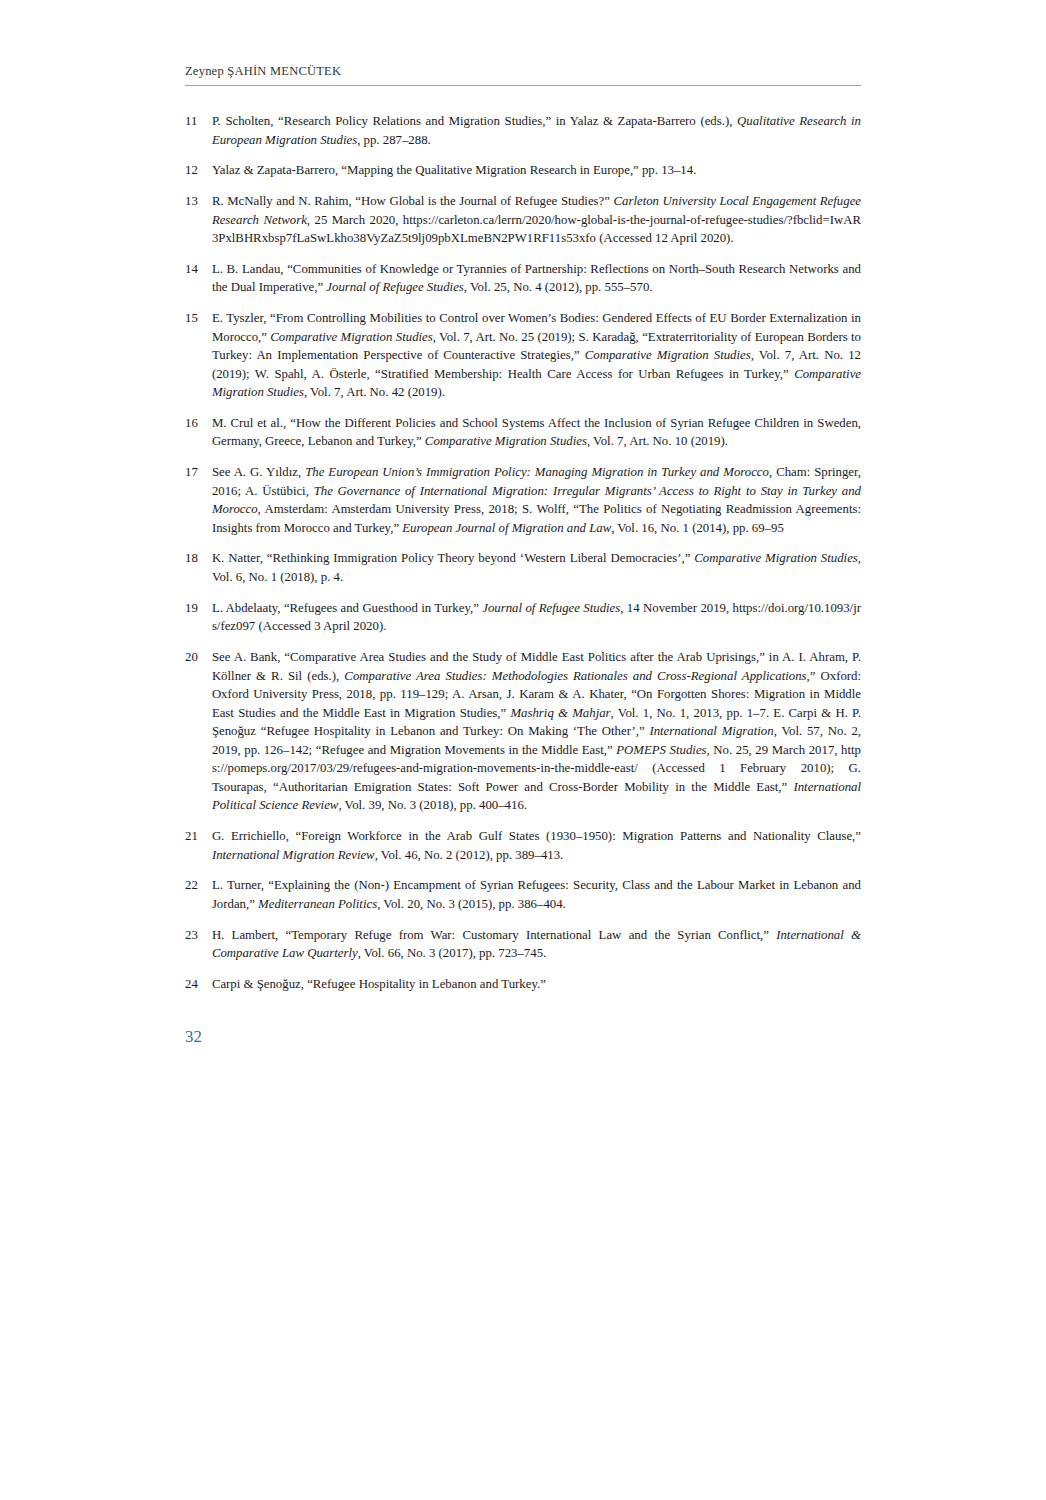Zeynep ŞAHİN MENCÜTEK
P. Scholten, “Research Policy Relations and Migration Studies,” in Yalaz & Zapata-Barrero (eds.), Qualitative Research in European Migration Studies, pp. 287–288.
Yalaz & Zapata-Barrero, “Mapping the Qualitative Migration Research in Europe,” pp. 13–14.
R. McNally and N. Rahim, “How Global is the Journal of Refugee Studies?” Carleton University Local Engagement Refugee Research Network, 25 March 2020, https://carleton.ca/lerrn/2020/how-global-is-the-journal-of-refugee-studies/?fbclid=IwAR3PxlBHRxbsp7fLaSwLkho38VyZaZ5t9lj09pbXLmeBN2PW1RF11s53xfo (Accessed 12 April 2020).
L. B. Landau, “Communities of Knowledge or Tyrannies of Partnership: Reflections on North–South Research Networks and the Dual Imperative,” Journal of Refugee Studies, Vol. 25, No. 4 (2012), pp. 555–570.
E. Tyszler, “From Controlling Mobilities to Control over Women’s Bodies: Gendered Effects of EU Border Externalization in Morocco,” Comparative Migration Studies, Vol. 7, Art. No. 25 (2019); S. Karadağ, “Extraterritoriality of European Borders to Turkey: An Implementation Perspective of Counteractive Strategies,” Comparative Migration Studies, Vol. 7, Art. No. 12 (2019); W. Spahl, A. Österle, “Stratified Membership: Health Care Access for Urban Refugees in Turkey,” Comparative Migration Studies, Vol. 7, Art. No. 42 (2019).
M. Crul et al., “How the Different Policies and School Systems Affect the Inclusion of Syrian Refugee Children in Sweden, Germany, Greece, Lebanon and Turkey,” Comparative Migration Studies, Vol. 7, Art. No. 10 (2019).
See A. G. Yıldız, The European Union’s Immigration Policy: Managing Migration in Turkey and Morocco, Cham: Springer, 2016; A. Üstübici, The Governance of International Migration: Irregular Migrants’ Access to Right to Stay in Turkey and Morocco, Amsterdam: Amsterdam University Press, 2018; S. Wolff, “The Politics of Negotiating Readmission Agreements: Insights from Morocco and Turkey,” European Journal of Migration and Law, Vol. 16, No. 1 (2014), pp. 69–95
K. Natter, “Rethinking Immigration Policy Theory beyond ‘Western Liberal Democracies’,” Comparative Migration Studies, Vol. 6, No. 1 (2018), p. 4.
L. Abdelaaty, “Refugees and Guesthood in Turkey,” Journal of Refugee Studies, 14 November 2019, https://doi.org/10.1093/jrs/fez097 (Accessed 3 April 2020).
See A. Bank, “Comparative Area Studies and the Study of Middle East Politics after the Arab Uprisings,” in A. I. Ahram, P. Köllner & R. Sil (eds.), Comparative Area Studies: Methodologies Rationales and Cross-Regional Applications,” Oxford: Oxford University Press, 2018, pp. 119–129; A. Arsan, J. Karam & A. Khater, “On Forgotten Shores: Migration in Middle East Studies and the Middle East in Migration Studies,” Mashriq & Mahjar, Vol. 1, No. 1, 2013, pp. 1–7. E. Carpi & H. P. Şenoğuz “Refugee Hospitality in Lebanon and Turkey: On Making ‘The Other’,” International Migration, Vol. 57, No. 2, 2019, pp. 126–142; “Refugee and Migration Movements in the Middle East,” POMEPS Studies, No. 25, 29 March 2017, https://pomeps.org/2017/03/29/refugees-and-migration-movements-in-the-middle-east/ (Accessed 1 February 2010); G. Tsourapas, “Authoritarian Emigration States: Soft Power and Cross-Border Mobility in the Middle East,” International Political Science Review, Vol. 39, No. 3 (2018), pp. 400–416.
G. Errichiello, “Foreign Workforce in the Arab Gulf States (1930–1950): Migration Patterns and Nationality Clause,” International Migration Review, Vol. 46, No. 2 (2012), pp. 389–413.
L. Turner, “Explaining the (Non-) Encampment of Syrian Refugees: Security, Class and the Labour Market in Lebanon and Jordan,” Mediterranean Politics, Vol. 20, No. 3 (2015), pp. 386–404.
H. Lambert, “Temporary Refuge from War: Customary International Law and the Syrian Conflict,” International & Comparative Law Quarterly, Vol. 66, No. 3 (2017), pp. 723–745.
Carpi & Şenoğuz, “Refugee Hospitality in Lebanon and Turkey.”
32